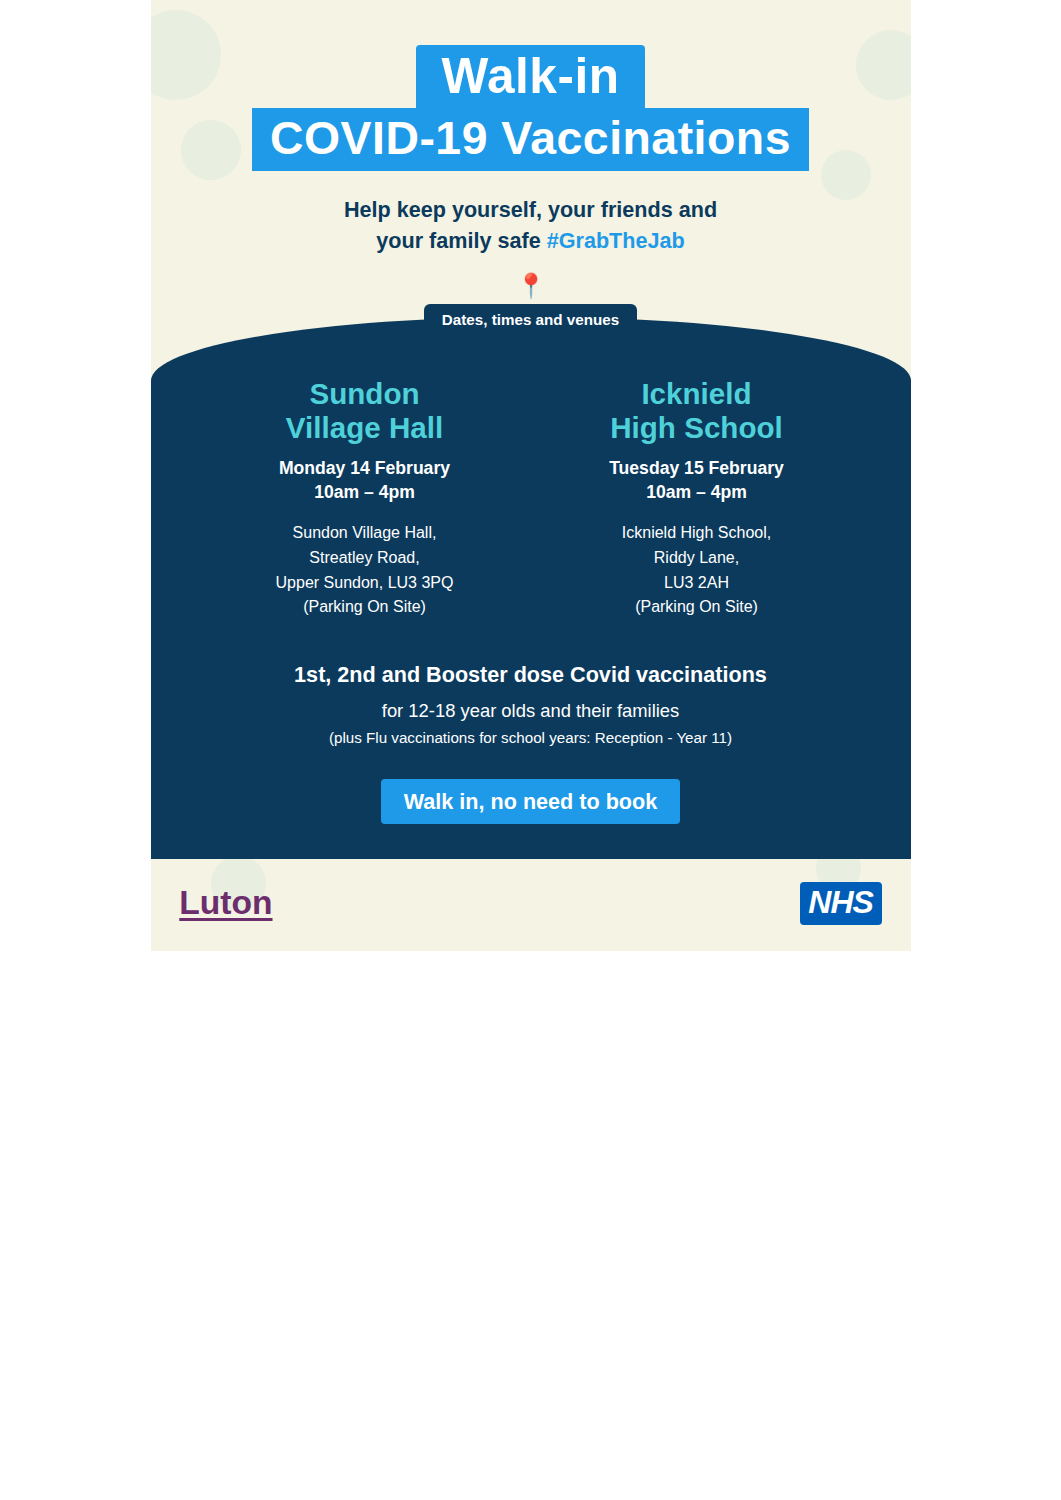Walk-in
COVID-19 Vaccinations
Help keep yourself, your friends and
your family safe #GrabTheJab
📍
Dates, times and venues
Sundon
Village Hall
Monday 14 February
10am – 4pm
Sundon Village Hall,
Streatley Road,
Upper Sundon, LU3 3PQ
(Parking On Site)
Icknield
High School
Tuesday 15 February
10am – 4pm
Icknield High School,
Riddy Lane,
LU3 2AH
(Parking On Site)
1st, 2nd and Booster dose Covid vaccinations for 12-18 year olds and their families (plus Flu vaccinations for school years: Reception - Year 11)
Walk in, no need to book
Luton NHS